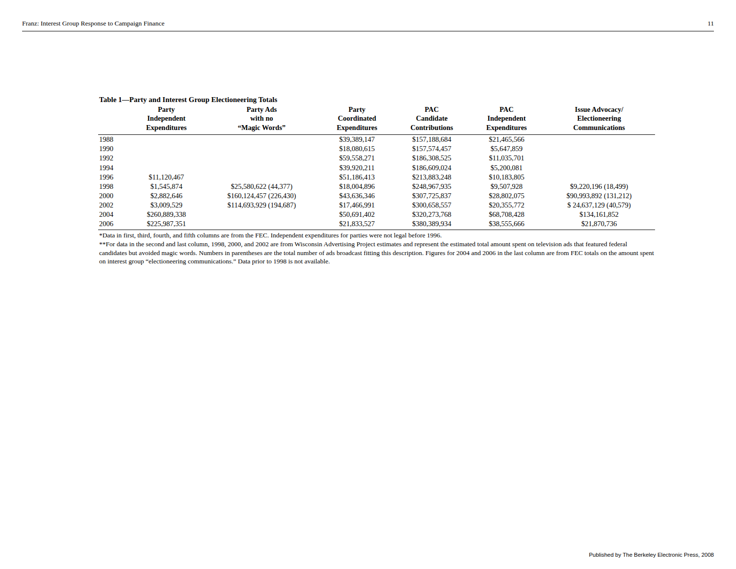Franz: Interest Group Response to Campaign Finance 11
Table 1—Party and Interest Group Electioneering Totals
| | Party | Party Ads | Party | PAC | PAC | Issue Advocacy/ |
| --- | --- | --- | --- | --- | --- | --- |
| | Independent | with no | Coordinated | Candidate | Independent | Electioneering |
| | Expenditures | “Magic Words” | Expenditures | Contributions | Expenditures | Communications |
| 1988 | | | $39,389,147 | $157,188,684 | $21,465,566 | |
| 1990 | | | $18,080,615 | $157,574,457 | $5,647,859 | |
| 1992 | | | $59,558,271 | $186,308,525 | $11,035,701 | |
| 1994 | | | $39,920,211 | $186,609,024 | $5,200,081 | |
| 1996 | $11,120,467 | | $51,186,413 | $213,883,248 | $10,183,805 | |
| 1998 | $1,545,874 | $25,580,622 (44,377) | $18,004,896 | $248,967,935 | $9,507,928 | $9,220,196 (18,499) |
| 2000 | $2,882,646 | $160,124,457 (226,430) | $43,636,346 | $307,725,837 | $28,802,075 | $90,993,892 (131,212) |
| 2002 | $3,009,529 | $114,693,929 (194,687) | $17,466,991 | $300,658,557 | $20,355,772 | $ 24,637,129 (40,579) |
| 2004 | $260,889,338 | | $50,691,402 | $320,273,768 | $68,708,428 | $134,161,852 |
| 2006 | $225,987,351 | | $21,833,527 | $380,389,934 | $38,555,666 | $21,870,736 |
*Data in first, third, fourth, and fifth columns are from the FEC. Independent expenditures for parties were not legal before 1996.
**For data in the second and last column, 1998, 2000, and 2002 are from Wisconsin Advertising Project estimates and represent the estimated total amount spent on television ads that featured federal candidates but avoided magic words. Numbers in parentheses are the total number of ads broadcast fitting this description. Figures for 2004 and 2006 in the last column are from FEC totals on the amount spent on interest group “electioneering communications.” Data prior to 1998 is not available.
Published by The Berkeley Electronic Press, 2008